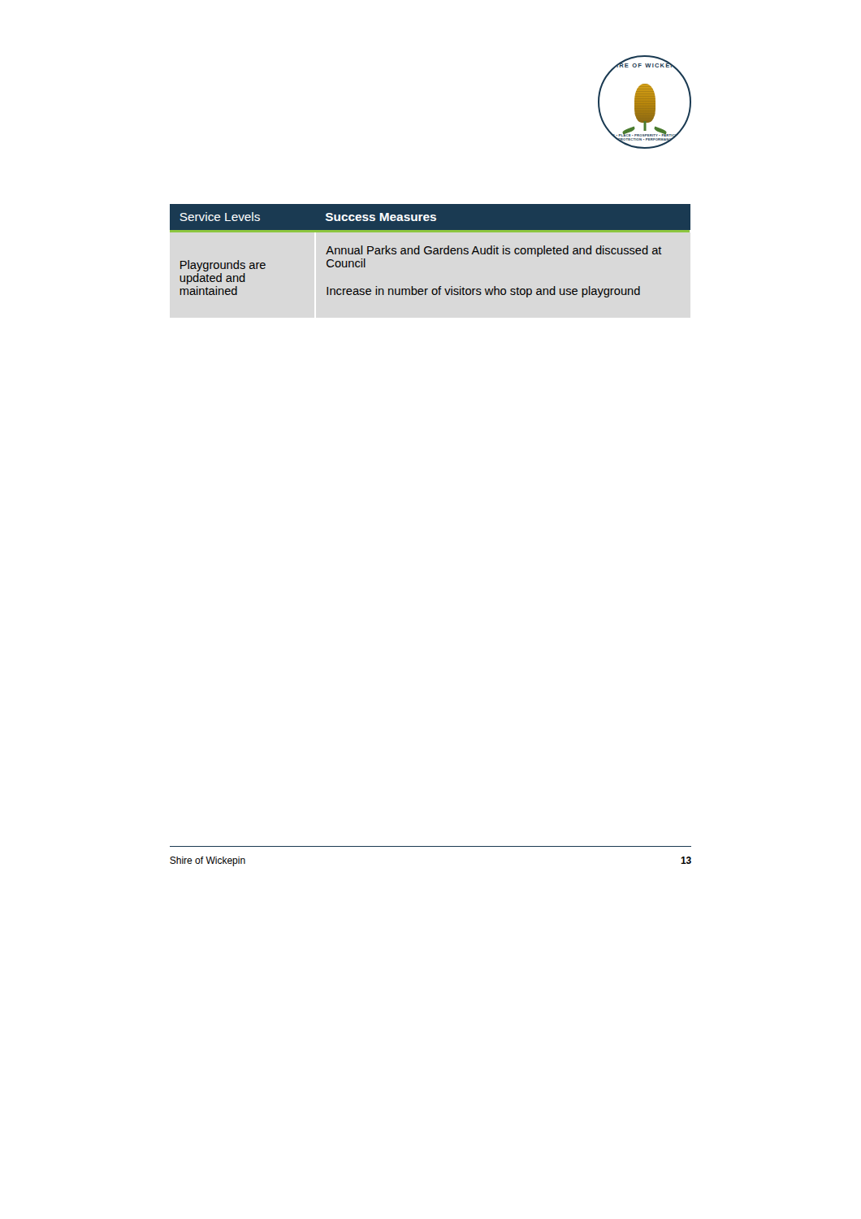SHIRE OF WICKEPIN
PEOPLE • PLACE • PROSPERITY • PARTICIPATION • PROTECTION • PERFORMANCE
| Service Levels | Success Measures |
| --- | --- |
| Playgrounds are updated and maintained | Annual Parks and Gardens Audit is completed and discussed at Council Increase in number of visitors who stop and use playground |
Shire of Wickepin
13